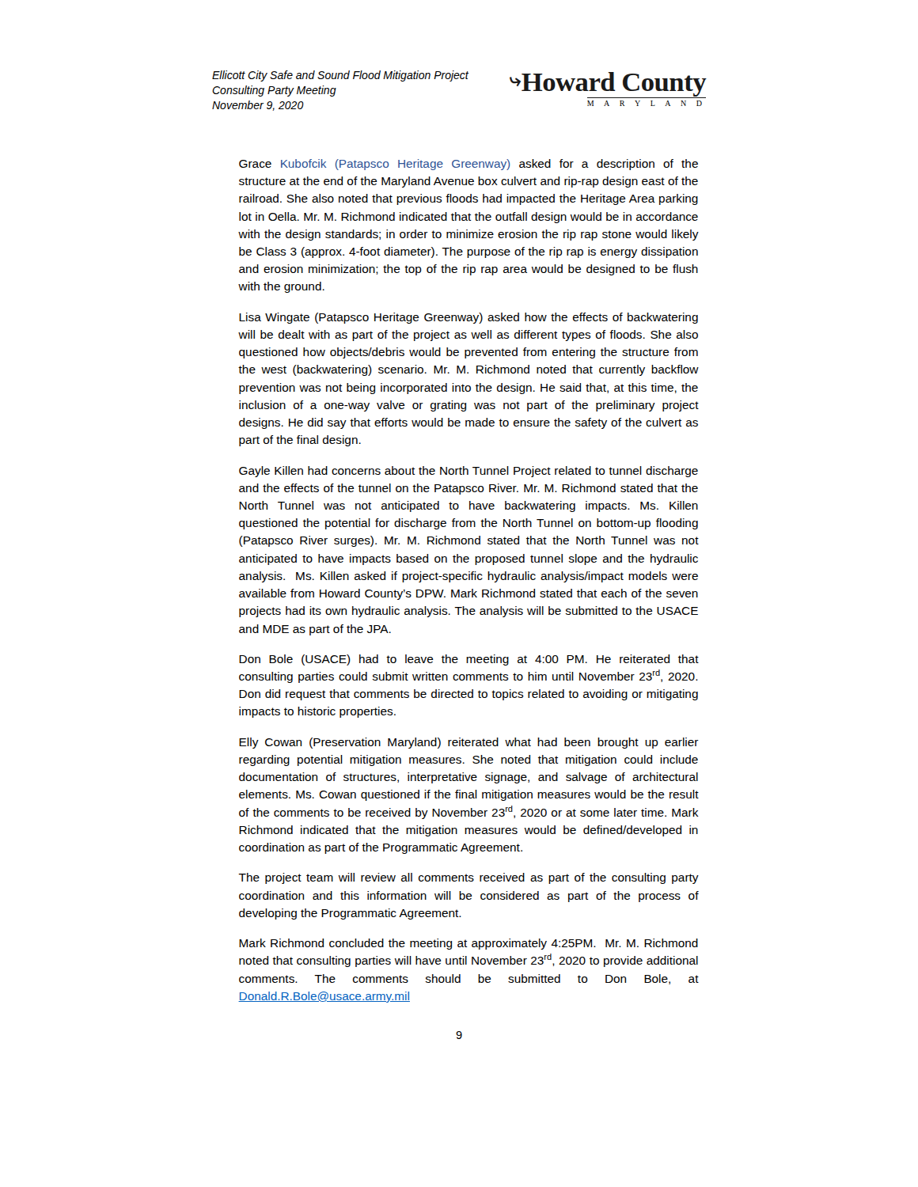Ellicott City Safe and Sound Flood Mitigation Project
Consulting Party Meeting
November 9, 2020
⤷Howard County
M A R Y L A N D
Grace Kubofcik (Patapsco Heritage Greenway) asked for a description of the structure at the end of the Maryland Avenue box culvert and rip-rap design east of the railroad. She also noted that previous floods had impacted the Heritage Area parking lot in Oella. Mr. M. Richmond indicated that the outfall design would be in accordance with the design standards; in order to minimize erosion the rip rap stone would likely be Class 3 (approx. 4-foot diameter). The purpose of the rip rap is energy dissipation and erosion minimization; the top of the rip rap area would be designed to be flush with the ground.
Lisa Wingate (Patapsco Heritage Greenway) asked how the effects of backwatering will be dealt with as part of the project as well as different types of floods. She also questioned how objects/debris would be prevented from entering the structure from the west (backwatering) scenario. Mr. M. Richmond noted that currently backflow prevention was not being incorporated into the design. He said that, at this time, the inclusion of a one-way valve or grating was not part of the preliminary project designs. He did say that efforts would be made to ensure the safety of the culvert as part of the final design.
Gayle Killen had concerns about the North Tunnel Project related to tunnel discharge and the effects of the tunnel on the Patapsco River. Mr. M. Richmond stated that the North Tunnel was not anticipated to have backwatering impacts. Ms. Killen questioned the potential for discharge from the North Tunnel on bottom-up flooding (Patapsco River surges). Mr. M. Richmond stated that the North Tunnel was not anticipated to have impacts based on the proposed tunnel slope and the hydraulic analysis. Ms. Killen asked if project-specific hydraulic analysis/impact models were available from Howard County’s DPW. Mark Richmond stated that each of the seven projects had its own hydraulic analysis. The analysis will be submitted to the USACE and MDE as part of the JPA.
Don Bole (USACE) had to leave the meeting at 4:00 PM. He reiterated that consulting parties could submit written comments to him until November 23rd, 2020. Don did request that comments be directed to topics related to avoiding or mitigating impacts to historic properties.
Elly Cowan (Preservation Maryland) reiterated what had been brought up earlier regarding potential mitigation measures. She noted that mitigation could include documentation of structures, interpretative signage, and salvage of architectural elements. Ms. Cowan questioned if the final mitigation measures would be the result of the comments to be received by November 23rd, 2020 or at some later time. Mark Richmond indicated that the mitigation measures would be defined/developed in coordination as part of the Programmatic Agreement.
The project team will review all comments received as part of the consulting party coordination and this information will be considered as part of the process of developing the Programmatic Agreement.
Mark Richmond concluded the meeting at approximately 4:25PM. Mr. M. Richmond noted that consulting parties will have until November 23rd, 2020 to provide additional comments. The comments should be submitted to Don Bole, at Donald.R.Bole@usace.army.mil
9